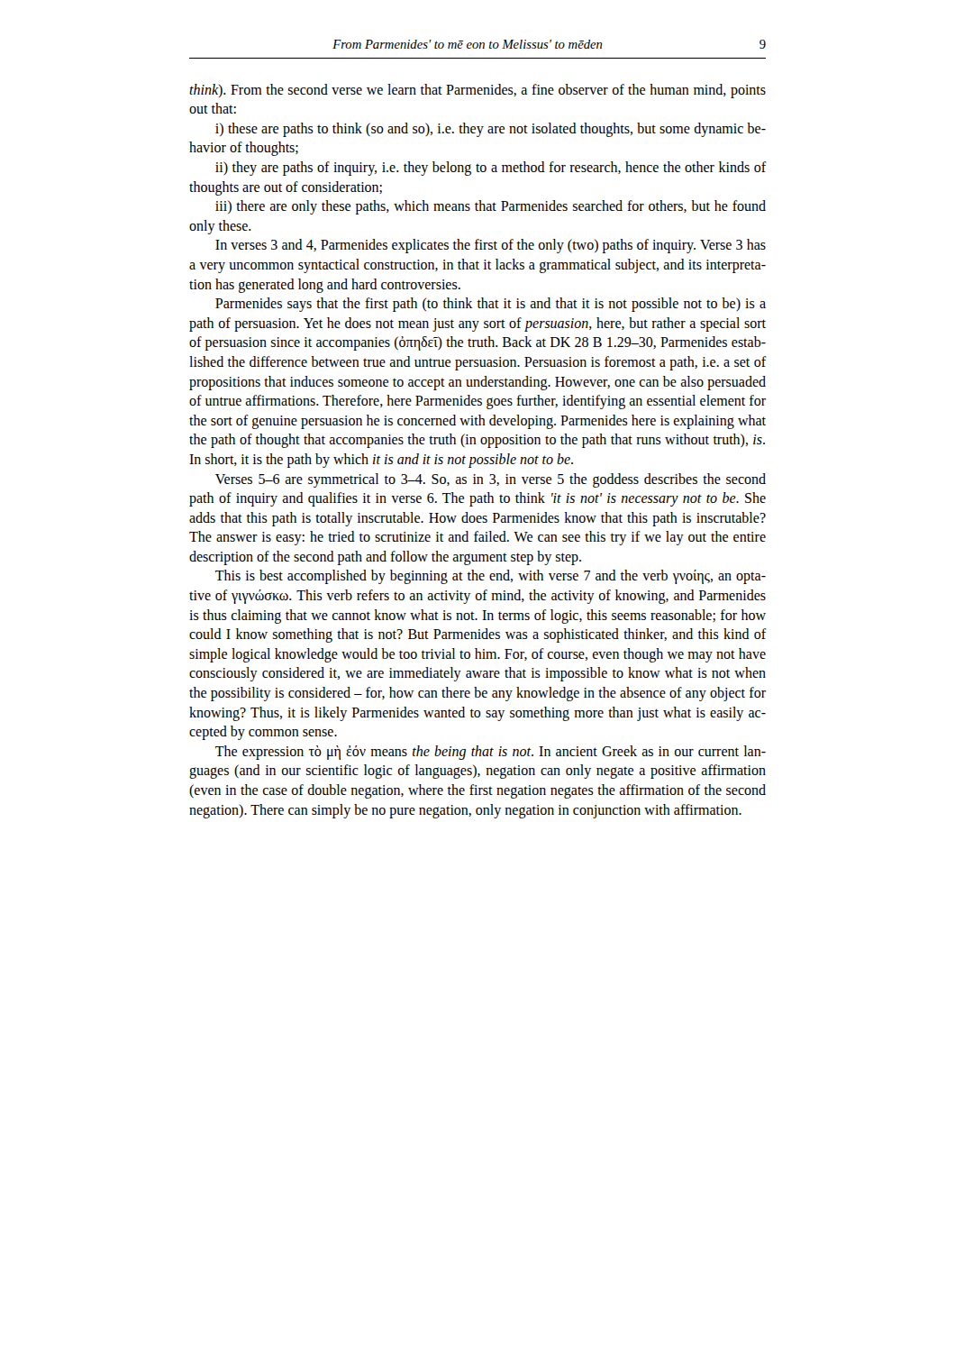From Parmenides' to mē eon to Melissus' to mēden 9
think). From the second verse we learn that Parmenides, a fine observer of the human mind, points out that:
i) these are paths to think (so and so), i.e. they are not isolated thoughts, but some dynamic behavior of thoughts;
ii) they are paths of inquiry, i.e. they belong to a method for research, hence the other kinds of thoughts are out of consideration;
iii) there are only these paths, which means that Parmenides searched for others, but he found only these.
In verses 3 and 4, Parmenides explicates the first of the only (two) paths of inquiry. Verse 3 has a very uncommon syntactical construction, in that it lacks a grammatical subject, and its interpretation has generated long and hard controversies.
Parmenides says that the first path (to think that it is and that it is not possible not to be) is a path of persuasion. Yet he does not mean just any sort of persuasion, here, but rather a special sort of persuasion since it accompanies (ὀπηδεῖ) the truth. Back at DK 28 B 1.29–30, Parmenides established the difference between true and untrue persuasion. Persuasion is foremost a path, i.e. a set of propositions that induces someone to accept an understanding. However, one can be also persuaded of untrue affirmations. Therefore, here Parmenides goes further, identifying an essential element for the sort of genuine persuasion he is concerned with developing. Parmenides here is explaining what the path of thought that accompanies the truth (in opposition to the path that runs without truth), is. In short, it is the path by which it is and it is not possible not to be.
Verses 5–6 are symmetrical to 3–4. So, as in 3, in verse 5 the goddess describes the second path of inquiry and qualifies it in verse 6. The path to think 'it is not' is necessary not to be. She adds that this path is totally inscrutable. How does Parmenides know that this path is inscrutable? The answer is easy: he tried to scrutinize it and failed. We can see this try if we lay out the entire description of the second path and follow the argument step by step.
This is best accomplished by beginning at the end, with verse 7 and the verb γνοίης, an optative of γιγνώσκω. This verb refers to an activity of mind, the activity of knowing, and Parmenides is thus claiming that we cannot know what is not. In terms of logic, this seems reasonable; for how could I know something that is not? But Parmenides was a sophisticated thinker, and this kind of simple logical knowledge would be too trivial to him. For, of course, even though we may not have consciously considered it, we are immediately aware that is impossible to know what is not when the possibility is considered – for, how can there be any knowledge in the absence of any object for knowing? Thus, it is likely Parmenides wanted to say something more than just what is easily accepted by common sense.
The expression τὸ μὴ ἐόν means the being that is not. In ancient Greek as in our current languages (and in our scientific logic of languages), negation can only negate a positive affirmation (even in the case of double negation, where the first negation negates the affirmation of the second negation). There can simply be no pure negation, only negation in conjunction with affirmation.